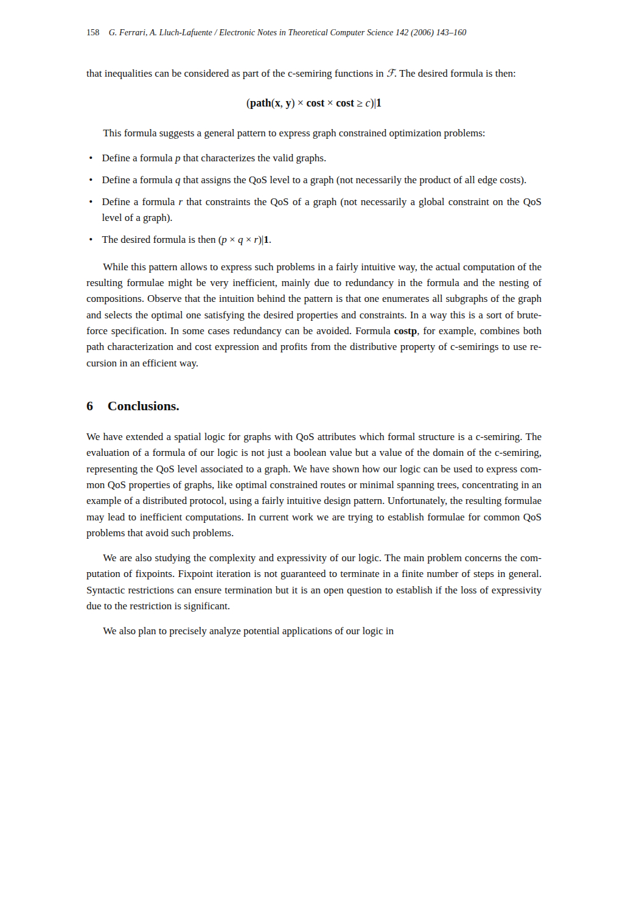158 G. Ferrari, A. Lluch-Lafuente / Electronic Notes in Theoretical Computer Science 142 (2006) 143–160
that inequalities can be considered as part of the c-semiring functions in ℱ. The desired formula is then:
(path(x, y) × cost × cost ≥ c)|1
This formula suggests a general pattern to express graph constrained optimization problems:
Define a formula p that characterizes the valid graphs.
Define a formula q that assigns the QoS level to a graph (not necessarily the product of all edge costs).
Define a formula r that constraints the QoS of a graph (not necessarily a global constraint on the QoS level of a graph).
The desired formula is then (p × q × r)|1.
While this pattern allows to express such problems in a fairly intuitive way, the actual computation of the resulting formulae might be very inefficient, mainly due to redundancy in the formula and the nesting of compositions. Observe that the intuition behind the pattern is that one enumerates all subgraphs of the graph and selects the optimal one satisfying the desired properties and constraints. In a way this is a sort of brute-force specification. In some cases redundancy can be avoided. Formula costp, for example, combines both path characterization and cost expression and profits from the distributive property of c-semirings to use recursion in an efficient way.
6 Conclusions.
We have extended a spatial logic for graphs with QoS attributes which formal structure is a c-semiring. The evaluation of a formula of our logic is not just a boolean value but a value of the domain of the c-semiring, representing the QoS level associated to a graph. We have shown how our logic can be used to express common QoS properties of graphs, like optimal constrained routes or minimal spanning trees, concentrating in an example of a distributed protocol, using a fairly intuitive design pattern. Unfortunately, the resulting formulae may lead to inefficient computations. In current work we are trying to establish formulae for common QoS problems that avoid such problems.
We are also studying the complexity and expressivity of our logic. The main problem concerns the computation of fixpoints. Fixpoint iteration is not guaranteed to terminate in a finite number of steps in general. Syntactic restrictions can ensure termination but it is an open question to establish if the loss of expressivity due to the restriction is significant.
We also plan to precisely analyze potential applications of our logic in